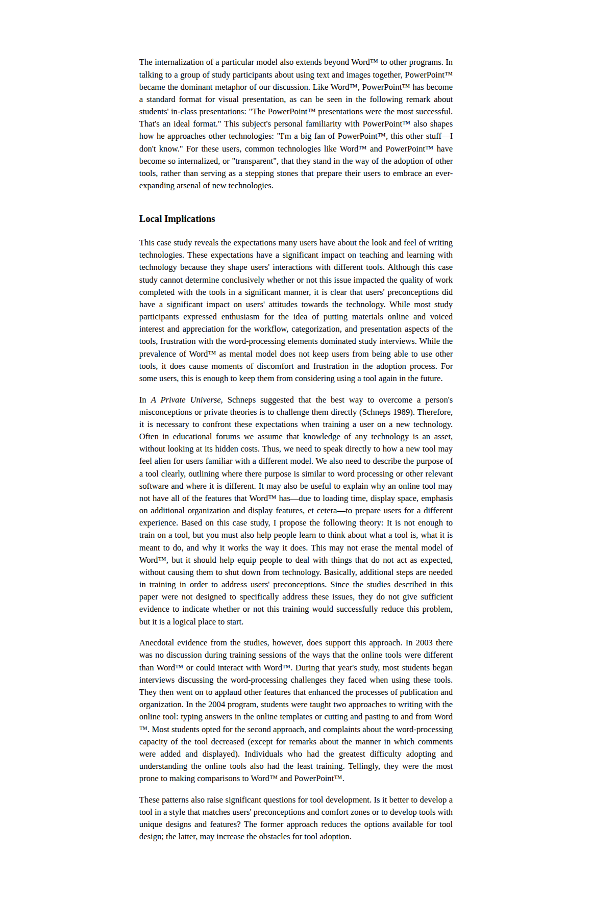The internalization of a particular model also extends beyond Word™ to other programs. In talking to a group of study participants about using text and images together, PowerPoint™ became the dominant metaphor of our discussion. Like Word™, PowerPoint™ has become a standard format for visual presentation, as can be seen in the following remark about students' in-class presentations: "The PowerPoint™ presentations were the most successful. That's an ideal format." This subject's personal familiarity with PowerPoint™ also shapes how he approaches other technologies: "I'm a big fan of PowerPoint™, this other stuff—I don't know." For these users, common technologies like Word™ and PowerPoint™ have become so internalized, or "transparent", that they stand in the way of the adoption of other tools, rather than serving as a stepping stones that prepare their users to embrace an ever-expanding arsenal of new technologies.
Local Implications
This case study reveals the expectations many users have about the look and feel of writing technologies. These expectations have a significant impact on teaching and learning with technology because they shape users' interactions with different tools. Although this case study cannot determine conclusively whether or not this issue impacted the quality of work completed with the tools in a significant manner, it is clear that users' preconceptions did have a significant impact on users' attitudes towards the technology. While most study participants expressed enthusiasm for the idea of putting materials online and voiced interest and appreciation for the workflow, categorization, and presentation aspects of the tools, frustration with the word-processing elements dominated study interviews. While the prevalence of Word™ as mental model does not keep users from being able to use other tools, it does cause moments of discomfort and frustration in the adoption process. For some users, this is enough to keep them from considering using a tool again in the future.
In A Private Universe, Schneps suggested that the best way to overcome a person's misconceptions or private theories is to challenge them directly (Schneps 1989). Therefore, it is necessary to confront these expectations when training a user on a new technology. Often in educational forums we assume that knowledge of any technology is an asset, without looking at its hidden costs. Thus, we need to speak directly to how a new tool may feel alien for users familiar with a different model. We also need to describe the purpose of a tool clearly, outlining where there purpose is similar to word processing or other relevant software and where it is different. It may also be useful to explain why an online tool may not have all of the features that Word™ has—due to loading time, display space, emphasis on additional organization and display features, et cetera—to prepare users for a different experience. Based on this case study, I propose the following theory: It is not enough to train on a tool, but you must also help people learn to think about what a tool is, what it is meant to do, and why it works the way it does. This may not erase the mental model of Word™, but it should help equip people to deal with things that do not act as expected, without causing them to shut down from technology. Basically, additional steps are needed in training in order to address users' preconceptions. Since the studies described in this paper were not designed to specifically address these issues, they do not give sufficient evidence to indicate whether or not this training would successfully reduce this problem, but it is a logical place to start.
Anecdotal evidence from the studies, however, does support this approach. In 2003 there was no discussion during training sessions of the ways that the online tools were different than Word™ or could interact with Word™. During that year's study, most students began interviews discussing the word-processing challenges they faced when using these tools. They then went on to applaud other features that enhanced the processes of publication and organization. In the 2004 program, students were taught two approaches to writing with the online tool: typing answers in the online templates or cutting and pasting to and from Word ™. Most students opted for the second approach, and complaints about the word-processing capacity of the tool decreased (except for remarks about the manner in which comments were added and displayed). Individuals who had the greatest difficulty adopting and understanding the online tools also had the least training. Tellingly, they were the most prone to making comparisons to Word™ and PowerPoint™.
These patterns also raise significant questions for tool development. Is it better to develop a tool in a style that matches users' preconceptions and comfort zones or to develop tools with unique designs and features? The former approach reduces the options available for tool design; the latter, may increase the obstacles for tool adoption.